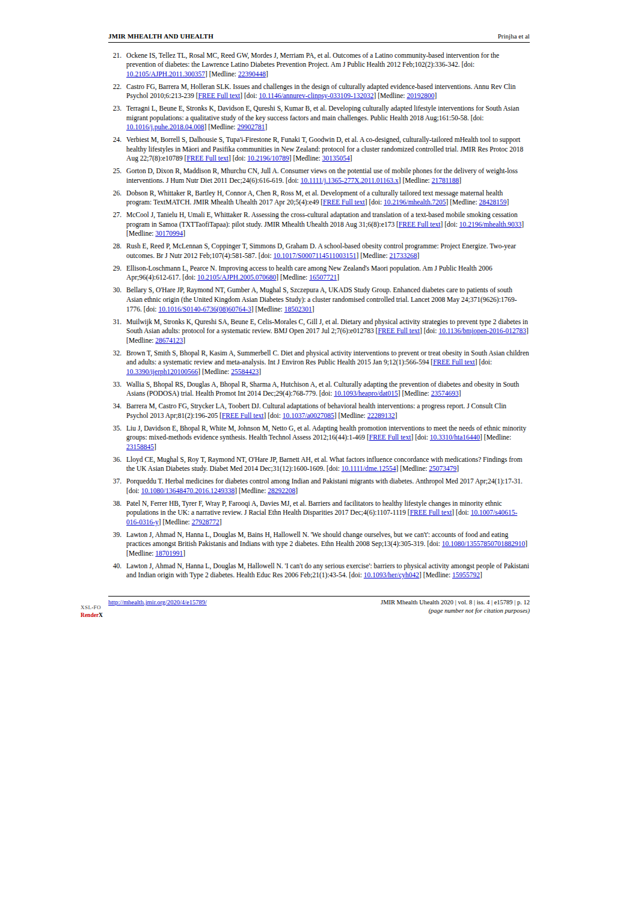JMIR MHEALTH AND UHEALTH
Prinjha et al
Ockene IS, Tellez TL, Rosal MC, Reed GW, Mordes J, Merriam PA, et al. Outcomes of a Latino community-based intervention for the prevention of diabetes: the Lawrence Latino Diabetes Prevention Project. Am J Public Health 2012 Feb;102(2):336-342. [doi: 10.2105/AJPH.2011.300357] [Medline: 22390448]
Castro FG, Barrera M, Holleran SLK. Issues and challenges in the design of culturally adapted evidence-based interventions. Annu Rev Clin Psychol 2010;6:213-239 [FREE Full text] [doi: 10.1146/annurev-clinpsy-033109-132032] [Medline: 20192800]
Terragni L, Beune E, Stronks K, Davidson E, Qureshi S, Kumar B, et al. Developing culturally adapted lifestyle interventions for South Asian migrant populations: a qualitative study of the key success factors and main challenges. Public Health 2018 Aug;161:50-58. [doi: 10.1016/j.puhe.2018.04.008] [Medline: 29902781]
Verbiest M, Borrell S, Dalhousie S, Tupa'i-Firestone R, Funaki T, Goodwin D, et al. A co-designed, culturally-tailored mHealth tool to support healthy lifestyles in Māori and Pasifika communities in New Zealand: protocol for a cluster randomized controlled trial. JMIR Res Protoc 2018 Aug 22;7(8):e10789 [FREE Full text] [doi: 10.2196/10789] [Medline: 30135054]
Gorton D, Dixon R, Maddison R, Mhurchu CN, Jull A. Consumer views on the potential use of mobile phones for the delivery of weight-loss interventions. J Hum Nutr Diet 2011 Dec;24(6):616-619. [doi: 10.1111/j.1365-277X.2011.01163.x] [Medline: 21781188]
Dobson R, Whittaker R, Bartley H, Connor A, Chen R, Ross M, et al. Development of a culturally tailored text message maternal health program: TextMATCH. JMIR Mhealth Uhealth 2017 Apr 20;5(4):e49 [FREE Full text] [doi: 10.2196/mhealth.7205] [Medline: 28428159]
McCool J, Tanielu H, Umali E, Whittaker R. Assessing the cross-cultural adaptation and translation of a text-based mobile smoking cessation program in Samoa (TXTTaofiTapaa): pilot study. JMIR Mhealth Uhealth 2018 Aug 31;6(8):e173 [FREE Full text] [doi: 10.2196/mhealth.9033] [Medline: 30170994]
Rush E, Reed P, McLennan S, Coppinger T, Simmons D, Graham D. A school-based obesity control programme: Project Energize. Two-year outcomes. Br J Nutr 2012 Feb;107(4):581-587. [doi: 10.1017/S0007114511003151] [Medline: 21733268]
Ellison-Loschmann L, Pearce N. Improving access to health care among New Zealand's Maori population. Am J Public Health 2006 Apr;96(4):612-617. [doi: 10.2105/AJPH.2005.070680] [Medline: 16507721]
Bellary S, O'Hare JP, Raymond NT, Gumber A, Mughal S, Szczepura A, UKADS Study Group. Enhanced diabetes care to patients of south Asian ethnic origin (the United Kingdom Asian Diabetes Study): a cluster randomised controlled trial. Lancet 2008 May 24;371(9626):1769-1776. [doi: 10.1016/S0140-6736(08)60764-3] [Medline: 18502301]
Muilwijk M, Stronks K, Qureshi SA, Beune E, Celis-Morales C, Gill J, et al. Dietary and physical activity strategies to prevent type 2 diabetes in South Asian adults: protocol for a systematic review. BMJ Open 2017 Jul 2;7(6):e012783 [FREE Full text] [doi: 10.1136/bmjopen-2016-012783] [Medline: 28674123]
Brown T, Smith S, Bhopal R, Kasim A, Summerbell C. Diet and physical activity interventions to prevent or treat obesity in South Asian children and adults: a systematic review and meta-analysis. Int J Environ Res Public Health 2015 Jan 9;12(1):566-594 [FREE Full text] [doi: 10.3390/ijerph120100566] [Medline: 25584423]
Wallia S, Bhopal RS, Douglas A, Bhopal R, Sharma A, Hutchison A, et al. Culturally adapting the prevention of diabetes and obesity in South Asians (PODOSA) trial. Health Promot Int 2014 Dec;29(4):768-779. [doi: 10.1093/heapro/dat015] [Medline: 23574693]
Barrera M, Castro FG, Strycker LA, Toobert DJ. Cultural adaptations of behavioral health interventions: a progress report. J Consult Clin Psychol 2013 Apr;81(2):196-205 [FREE Full text] [doi: 10.1037/a0027085] [Medline: 22289132]
Liu J, Davidson E, Bhopal R, White M, Johnson M, Netto G, et al. Adapting health promotion interventions to meet the needs of ethnic minority groups: mixed-methods evidence synthesis. Health Technol Assess 2012;16(44):1-469 [FREE Full text] [doi: 10.3310/hta16440] [Medline: 23158845]
Lloyd CE, Mughal S, Roy T, Raymond NT, O'Hare JP, Barnett AH, et al. What factors influence concordance with medications? Findings from the UK Asian Diabetes study. Diabet Med 2014 Dec;31(12):1600-1609. [doi: 10.1111/dme.12554] [Medline: 25073479]
Porqueddu T. Herbal medicines for diabetes control among Indian and Pakistani migrants with diabetes. Anthropol Med 2017 Apr;24(1):17-31. [doi: 10.1080/13648470.2016.1249338] [Medline: 28292208]
Patel N, Ferrer HB, Tyrer F, Wray P, Farooqi A, Davies MJ, et al. Barriers and facilitators to healthy lifestyle changes in minority ethnic populations in the UK: a narrative review. J Racial Ethn Health Disparities 2017 Dec;4(6):1107-1119 [FREE Full text] [doi: 10.1007/s40615-016-0316-y] [Medline: 27928772]
Lawton J, Ahmad N, Hanna L, Douglas M, Bains H, Hallowell N. 'We should change ourselves, but we can't': accounts of food and eating practices amongst British Pakistanis and Indians with type 2 diabetes. Ethn Health 2008 Sep;13(4):305-319. [doi: 10.1080/13557850701882910] [Medline: 18701991]
Lawton J, Ahmad N, Hanna L, Douglas M, Hallowell N. 'I can't do any serious exercise': barriers to physical activity amongst people of Pakistani and Indian origin with Type 2 diabetes. Health Educ Res 2006 Feb;21(1):43-54. [doi: 10.1093/her/cyh042] [Medline: 15955792]
http://mhealth.jmir.org/2020/4/e15789/
JMIR Mhealth Uhealth 2020 | vol. 8 | iss. 4 | e15789 | p. 12
(page number not for citation purposes)
XSL•FO
RenderX